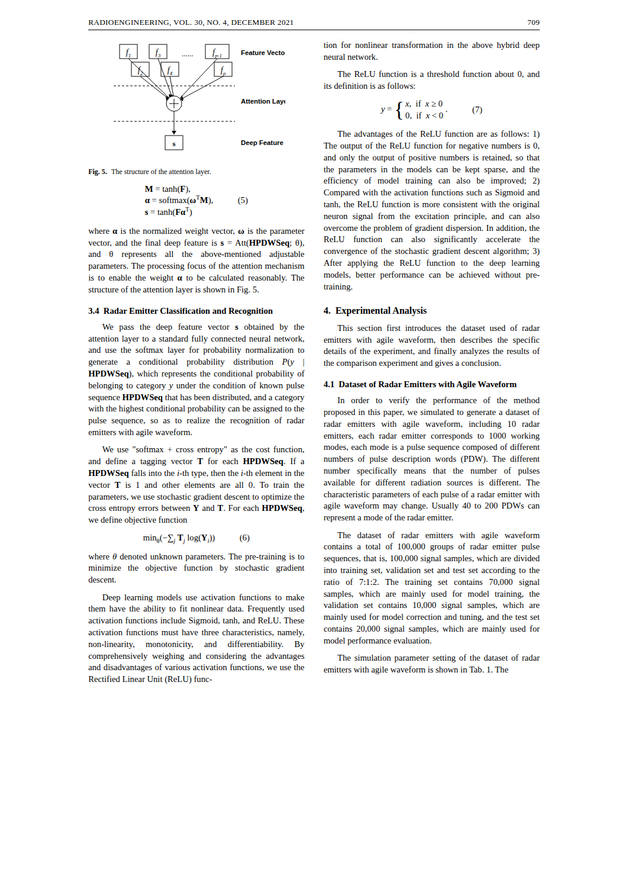RADIOENGINEERING, VOL. 30, NO. 4, DECEMBER 2021 709
f1 f3 ...... fp-1 f2 f4 fp Feature Vectors Attention Layer Deep Feature s
Fig. 5. The structure of the attention layer.
M = tanh(F),
α = softmax(ωTM),
s = tanh(FαT)
(5)
where α is the normalized weight vector, ω is the parameter vector, and the final deep feature is s = Att(HPDWSeq; θ), and θ represents all the above-mentioned adjustable parameters. The processing focus of the attention mechanism is to enable the weight α to be calculated reasonably. The structure of the attention layer is shown in Fig. 5.
3.4 Radar Emitter Classification and Recognition
We pass the deep feature vector s obtained by the attention layer to a standard fully connected neural network, and use the softmax layer for probability normalization to generate a conditional probability distribution P(y | HPDWSeq), which represents the conditional probability of belonging to category y under the condition of known pulse sequence HPDWSeq that has been distributed, and a category with the highest conditional probability can be assigned to the pulse sequence, so as to realize the recognition of radar emitters with agile waveform.
We use "softmax + cross entropy" as the cost function, and define a tagging vector T for each HPDWSeq. If a HPDWSeq falls into the i-th type, then the i-th element in the vector T is 1 and other elements are all 0. To train the parameters, we use stochastic gradient descent to optimize the cross entropy errors between Y and T. For each HPDWSeq, we define objective function
minθ(−∑j Tj log(Yi))
(6)
where θ denoted unknown parameters. The pre-training is to minimize the objective function by stochastic gradient descent.
Deep learning models use activation functions to make them have the ability to fit nonlinear data. Frequently used activation functions include Sigmoid, tanh, and ReLU. These activation functions must have three characteristics, namely, non-linearity, monotonicity, and differentiability. By comprehensively weighing and considering the advantages and disadvantages of various activation functions, we use the Rectified Linear Unit (ReLU) func-
tion for nonlinear transformation in the above hybrid deep neural network.
The ReLU function is a threshold function about 0, and its definition is as follows:
y = {
x, if x ≥ 0
0, if x < 0
.
(7)
The advantages of the ReLU function are as follows: 1) The output of the ReLU function for negative numbers is 0, and only the output of positive numbers is retained, so that the parameters in the models can be kept sparse, and the efficiency of model training can also be improved; 2) Compared with the activation functions such as Sigmoid and tanh, the ReLU function is more consistent with the original neuron signal from the excitation principle, and can also overcome the problem of gradient dispersion. In addition, the ReLU function can also significantly accelerate the convergence of the stochastic gradient descent algorithm; 3) After applying the ReLU function to the deep learning models, better performance can be achieved without pre-training.
4. Experimental Analysis
This section first introduces the dataset used of radar emitters with agile waveform, then describes the specific details of the experiment, and finally analyzes the results of the comparison experiment and gives a conclusion.
4.1 Dataset of Radar Emitters with Agile Waveform
In order to verify the performance of the method proposed in this paper, we simulated to generate a dataset of radar emitters with agile waveform, including 10 radar emitters, each radar emitter corresponds to 1000 working modes, each mode is a pulse sequence composed of different numbers of pulse description words (PDW). The different number specifically means that the number of pulses available for different radiation sources is different. The characteristic parameters of each pulse of a radar emitter with agile waveform may change. Usually 40 to 200 PDWs can represent a mode of the radar emitter.
The dataset of radar emitters with agile waveform contains a total of 100,000 groups of radar emitter pulse sequences, that is, 100,000 signal samples, which are divided into training set, validation set and test set according to the ratio of 7:1:2. The training set contains 70,000 signal samples, which are mainly used for model training, the validation set contains 10,000 signal samples, which are mainly used for model correction and tuning, and the test set contains 20,000 signal samples, which are mainly used for model performance evaluation.
The simulation parameter setting of the dataset of radar emitters with agile waveform is shown in Tab. 1. The